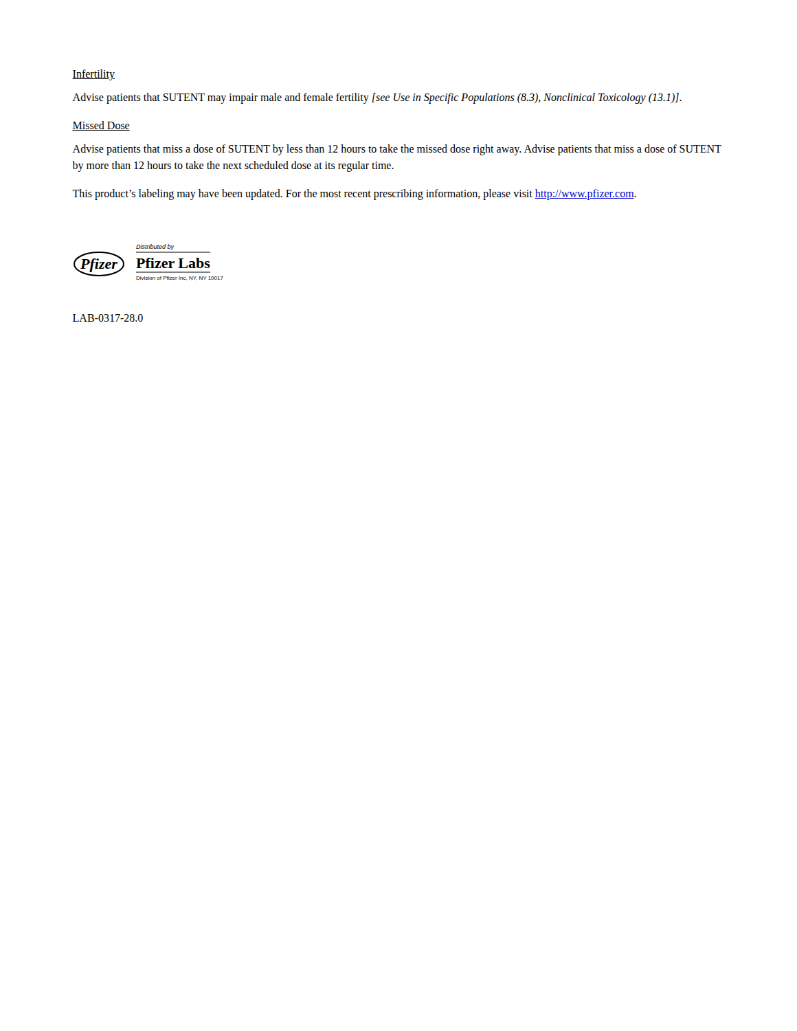Infertility
Advise patients that SUTENT may impair male and female fertility [see Use in Specific Populations (8.3), Nonclinical Toxicology (13.1)].
Missed Dose
Advise patients that miss a dose of SUTENT by less than 12 hours to take the missed dose right away. Advise patients that miss a dose of SUTENT by more than 12 hours to take the next scheduled dose at its regular time.
This product’s labeling may have been updated. For the most recent prescribing information, please visit http://www.pfizer.com.
Distributed by Pfizer Labs, Division of Pfizer Inc, NY, NY 10017 Pfizer Distributed by Pfizer Labs Division of Pfizer Inc, NY, NY 10017
LAB-0317-28.0